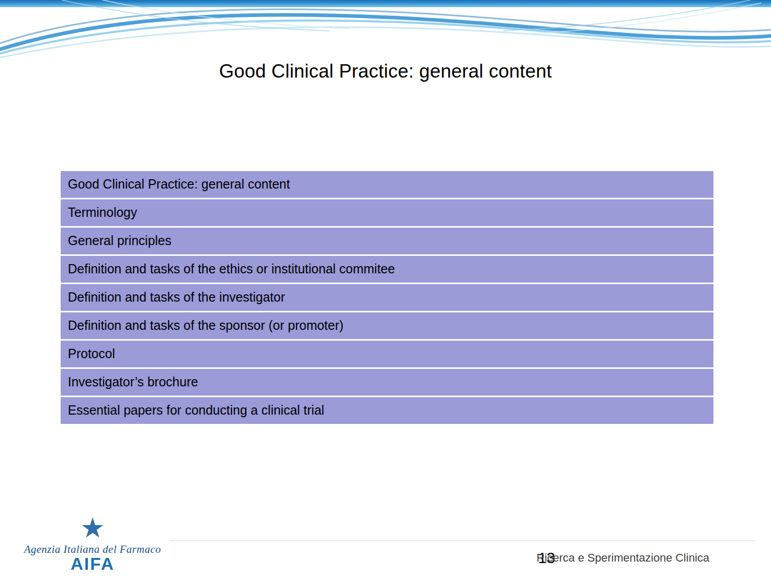Good Clinical Practice: general content
| Good Clinical Practice: general content |
| Terminology |
| General principles |
| Definition and tasks of the ethics or institutional commitee |
| Definition and tasks of the investigator |
| Definition and tasks of the sponsor (or promoter) |
| Protocol |
| Investigator’s brochure |
| Essential papers for conducting a clinical trial |
★
Agenzia Italiana del Farmaco
AIFA
13
Ricerca e Sperimentazione Clinica